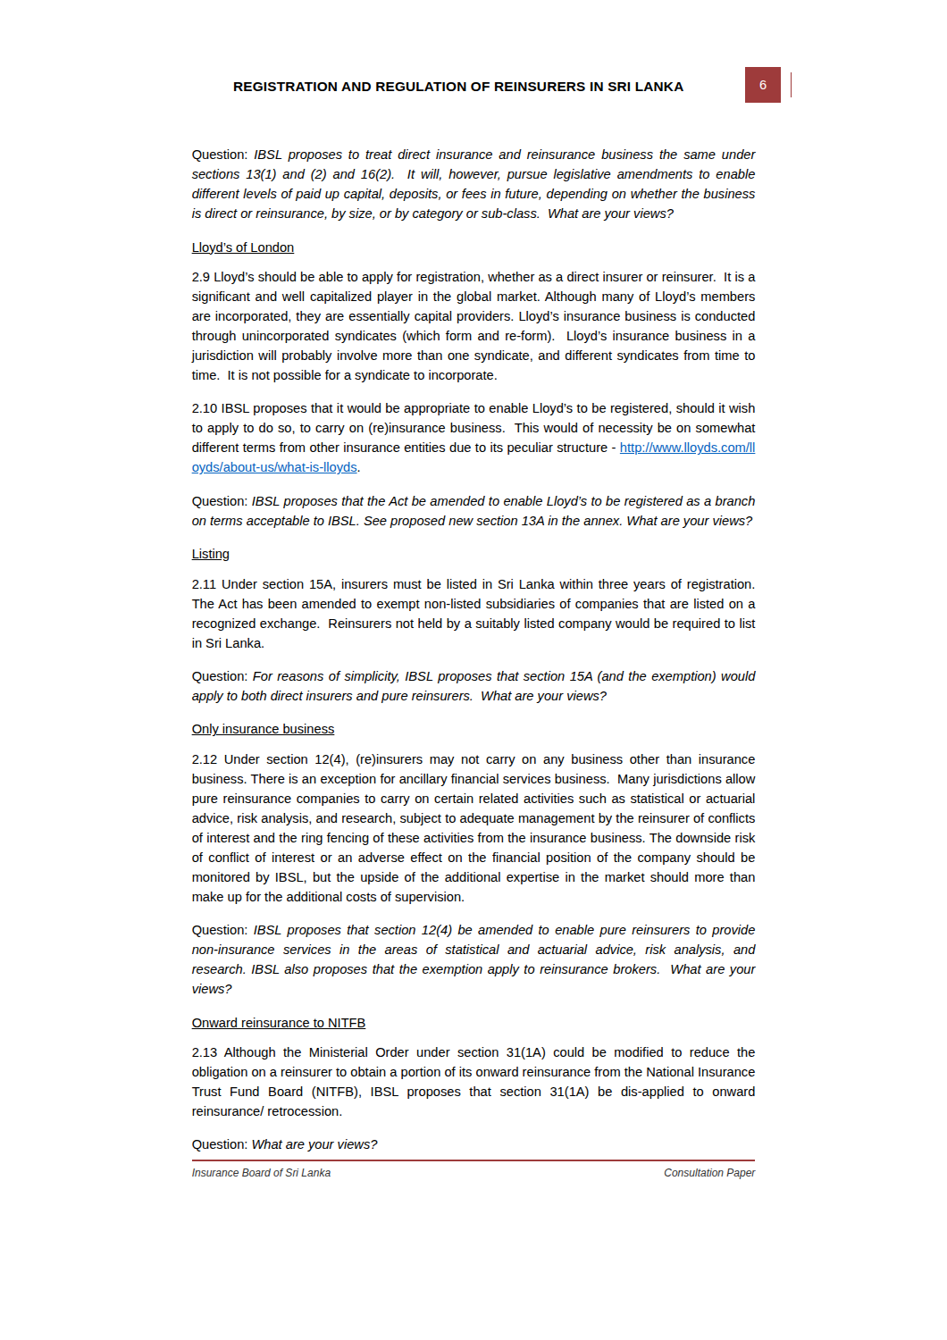REGISTRATION AND REGULATION OF REINSURERS IN SRI LANKA
6
Question: IBSL proposes to treat direct insurance and reinsurance business the same under sections 13(1) and (2) and 16(2). It will, however, pursue legislative amendments to enable different levels of paid up capital, deposits, or fees in future, depending on whether the business is direct or reinsurance, by size, or by category or sub-class. What are your views?
Lloyd’s of London
2.9 Lloyd’s should be able to apply for registration, whether as a direct insurer or reinsurer. It is a significant and well capitalized player in the global market. Although many of Lloyd’s members are incorporated, they are essentially capital providers. Lloyd’s insurance business is conducted through unincorporated syndicates (which form and re-form). Lloyd’s insurance business in a jurisdiction will probably involve more than one syndicate, and different syndicates from time to time. It is not possible for a syndicate to incorporate.
2.10 IBSL proposes that it would be appropriate to enable Lloyd’s to be registered, should it wish to apply to do so, to carry on (re)insurance business. This would of necessity be on somewhat different terms from other insurance entities due to its peculiar structure - http://www.lloyds.com/lloyds/about-us/what-is-lloyds.
Question: IBSL proposes that the Act be amended to enable Lloyd’s to be registered as a branch on terms acceptable to IBSL. See proposed new section 13A in the annex. What are your views?
Listing
2.11 Under section 15A, insurers must be listed in Sri Lanka within three years of registration. The Act has been amended to exempt non-listed subsidiaries of companies that are listed on a recognized exchange. Reinsurers not held by a suitably listed company would be required to list in Sri Lanka.
Question: For reasons of simplicity, IBSL proposes that section 15A (and the exemption) would apply to both direct insurers and pure reinsurers. What are your views?
Only insurance business
2.12 Under section 12(4), (re)insurers may not carry on any business other than insurance business. There is an exception for ancillary financial services business. Many jurisdictions allow pure reinsurance companies to carry on certain related activities such as statistical or actuarial advice, risk analysis, and research, subject to adequate management by the reinsurer of conflicts of interest and the ring fencing of these activities from the insurance business. The downside risk of conflict of interest or an adverse effect on the financial position of the company should be monitored by IBSL, but the upside of the additional expertise in the market should more than make up for the additional costs of supervision.
Question: IBSL proposes that section 12(4) be amended to enable pure reinsurers to provide non-insurance services in the areas of statistical and actuarial advice, risk analysis, and research. IBSL also proposes that the exemption apply to reinsurance brokers. What are your views?
Onward reinsurance to NITFB
2.13 Although the Ministerial Order under section 31(1A) could be modified to reduce the obligation on a reinsurer to obtain a portion of its onward reinsurance from the National Insurance Trust Fund Board (NITFB), IBSL proposes that section 31(1A) be dis-applied to onward reinsurance/ retrocession.
Question: What are your views?
Insurance Board of Sri Lanka Consultation Paper